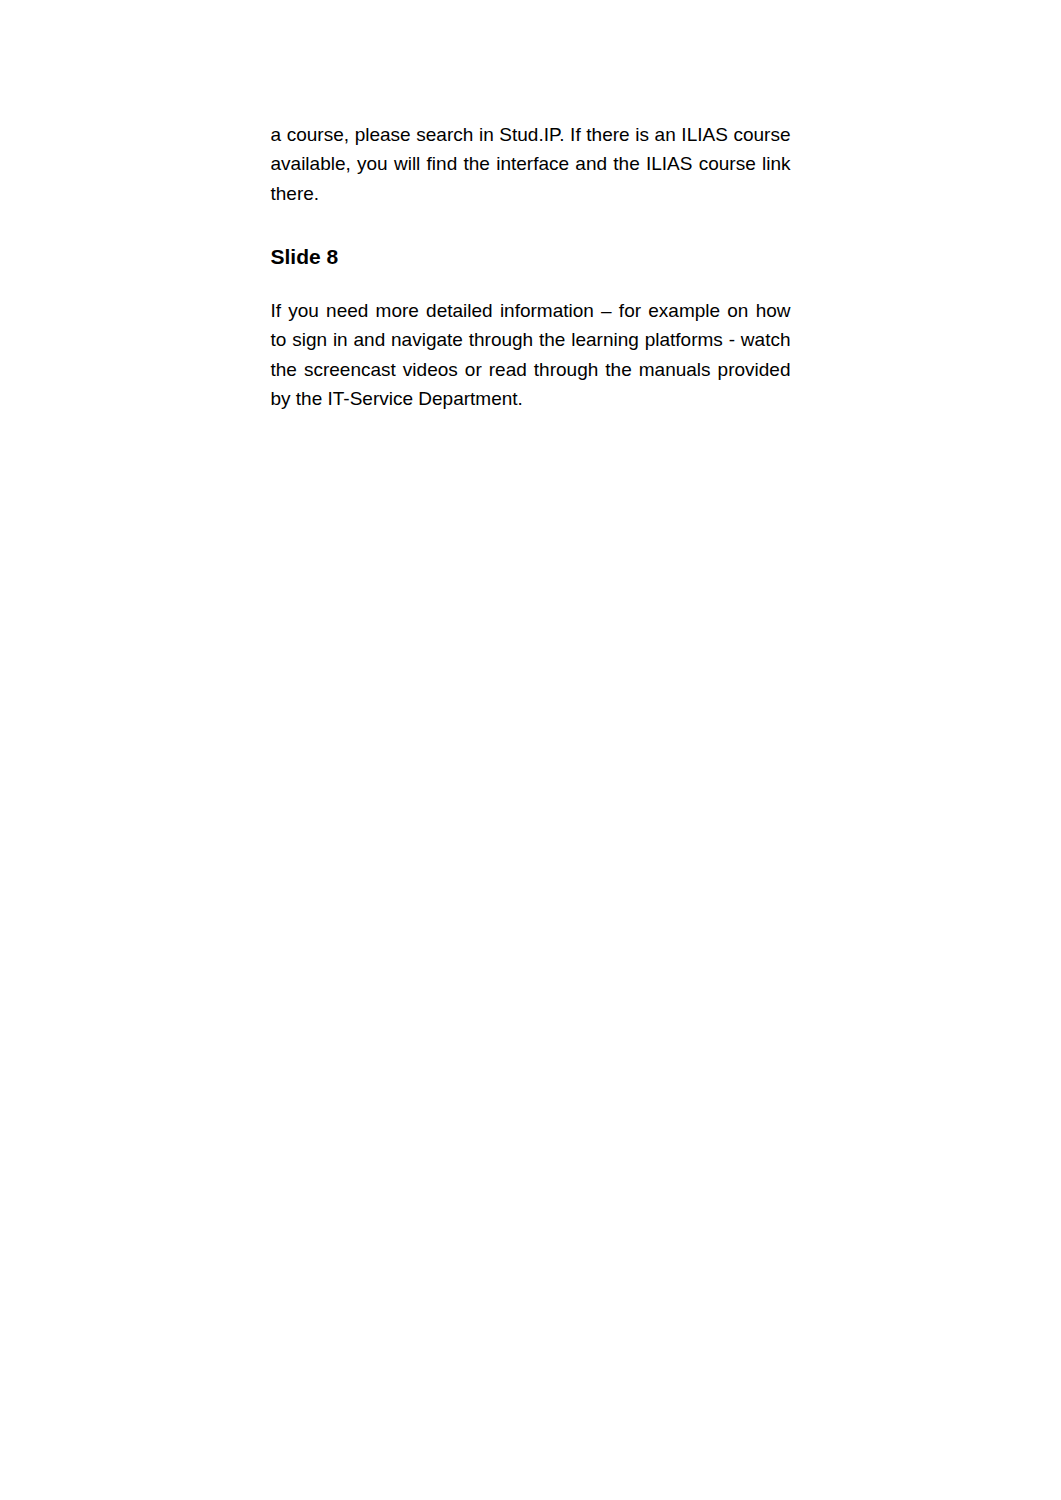a course, please search in Stud.IP. If there is an ILIAS course available, you will find the interface and the ILIAS course link there.
Slide 8
If you need more detailed information – for example on how to sign in and navigate through the learning platforms - watch the screencast videos or read through the manuals provided by the IT-Service Department.